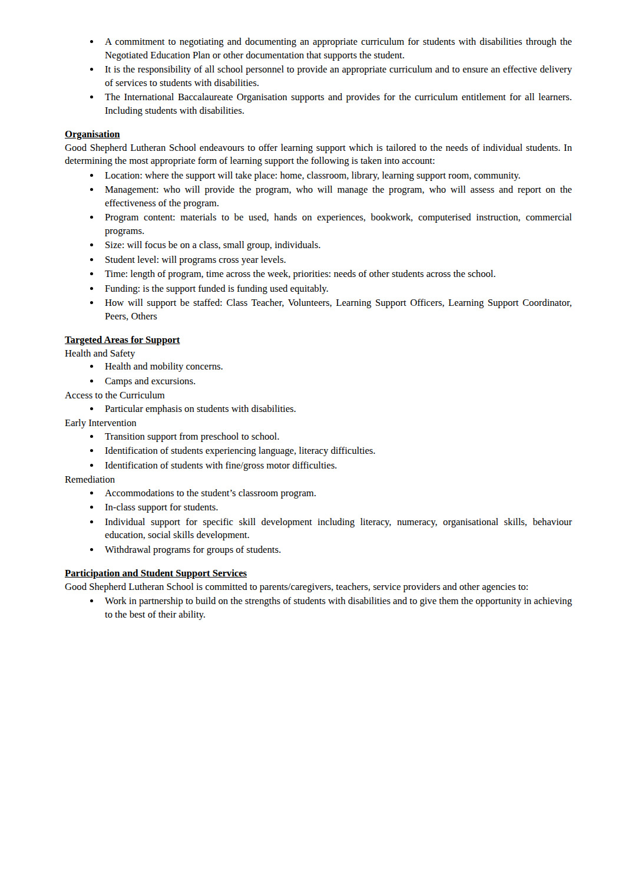A commitment to negotiating and documenting an appropriate curriculum for students with disabilities through the Negotiated Education Plan or other documentation that supports the student.
It is the responsibility of all school personnel to provide an appropriate curriculum and to ensure an effective delivery of services to students with disabilities.
The International Baccalaureate Organisation supports and provides for the curriculum entitlement for all learners. Including students with disabilities.
Organisation
Good Shepherd Lutheran School endeavours to offer learning support which is tailored to the needs of individual students. In determining the most appropriate form of learning support the following is taken into account:
Location: where the support will take place: home, classroom, library, learning support room, community.
Management: who will provide the program, who will manage the program, who will assess and report on the effectiveness of the program.
Program content: materials to be used, hands on experiences, bookwork, computerised instruction, commercial programs.
Size: will focus be on a class, small group, individuals.
Student level: will programs cross year levels.
Time: length of program, time across the week, priorities: needs of other students across the school.
Funding: is the support funded is funding used equitably.
How will support be staffed: Class Teacher, Volunteers, Learning Support Officers, Learning Support Coordinator, Peers, Others
Targeted Areas for Support
Health and Safety
Health and mobility concerns.
Camps and excursions.
Access to the Curriculum
Particular emphasis on students with disabilities.
Early Intervention
Transition support from preschool to school.
Identification of students experiencing language, literacy difficulties.
Identification of students with fine/gross motor difficulties.
Remediation
Accommodations to the student’s classroom program.
In-class support for students.
Individual support for specific skill development including literacy, numeracy, organisational skills, behaviour education, social skills development.
Withdrawal programs for groups of students.
Participation and Student Support Services
Good Shepherd Lutheran School is committed to parents/caregivers, teachers, service providers and other agencies to:
Work in partnership to build on the strengths of students with disabilities and to give them the opportunity in achieving to the best of their ability.